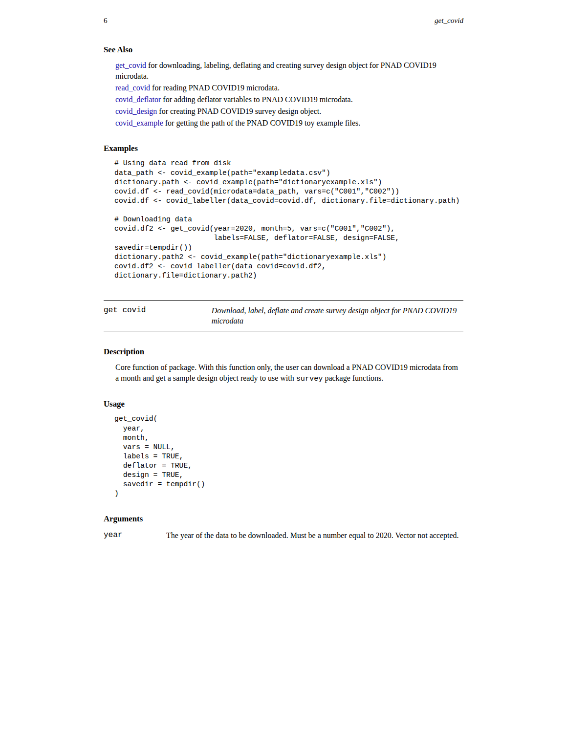6 get_covid
See Also
get_covid for downloading, labeling, deflating and creating survey design object for PNAD COVID19 microdata.
read_covid for reading PNAD COVID19 microdata.
covid_deflator for adding deflator variables to PNAD COVID19 microdata.
covid_design for creating PNAD COVID19 survey design object.
covid_example for getting the path of the PNAD COVID19 toy example files.
Examples
# Using data read from disk
data_path <- covid_example(path="exampledata.csv")
dictionary.path <- covid_example(path="dictionaryexample.xls")
covid.df <- read_covid(microdata=data_path, vars=c("C001","C002"))
covid.df <- covid_labeller(data_covid=covid.df, dictionary.file=dictionary.path)

# Downloading data
covid.df2 <- get_covid(year=2020, month=5, vars=c("C001","C002"),
                       labels=FALSE, deflator=FALSE, design=FALSE, savedir=tempdir())
dictionary.path2 <- covid_example(path="dictionaryexample.xls")
covid.df2 <- covid_labeller(data_covid=covid.df2, dictionary.file=dictionary.path2)
| get_covid | Download, label, deflate and create survey design object for PNAD COVID19 microdata |
Description
Core function of package. With this function only, the user can download a PNAD COVID19 microdata from a month and get a sample design object ready to use with survey package functions.
Usage
get_covid(
  year,
  month,
  vars = NULL,
  labels = TRUE,
  deflator = TRUE,
  design = TRUE,
  savedir = tempdir()
)
Arguments
| year | The year of the data to be downloaded. Must be a number equal to 2020. Vector not accepted. |